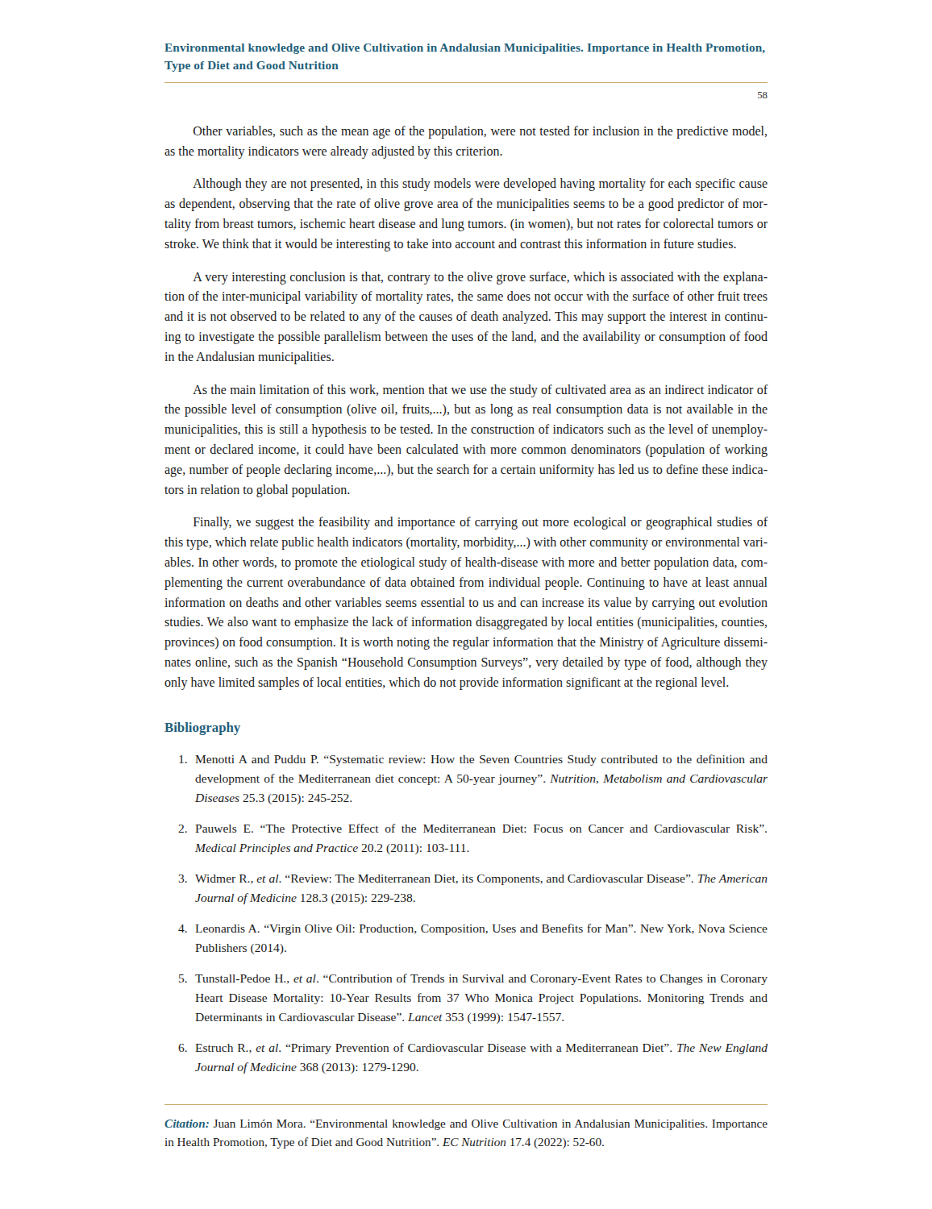Environmental knowledge and Olive Cultivation in Andalusian Municipalities. Importance in Health Promotion, Type of Diet and Good Nutrition
58
Other variables, such as the mean age of the population, were not tested for inclusion in the predictive model, as the mortality indicators were already adjusted by this criterion.
Although they are not presented, in this study models were developed having mortality for each specific cause as dependent, observing that the rate of olive grove area of the municipalities seems to be a good predictor of mortality from breast tumors, ischemic heart disease and lung tumors. (in women), but not rates for colorectal tumors or stroke. We think that it would be interesting to take into account and contrast this information in future studies.
A very interesting conclusion is that, contrary to the olive grove surface, which is associated with the explanation of the inter-municipal variability of mortality rates, the same does not occur with the surface of other fruit trees and it is not observed to be related to any of the causes of death analyzed. This may support the interest in continuing to investigate the possible parallelism between the uses of the land, and the availability or consumption of food in the Andalusian municipalities.
As the main limitation of this work, mention that we use the study of cultivated area as an indirect indicator of the possible level of consumption (olive oil, fruits,...), but as long as real consumption data is not available in the municipalities, this is still a hypothesis to be tested. In the construction of indicators such as the level of unemployment or declared income, it could have been calculated with more common denominators (population of working age, number of people declaring income,...), but the search for a certain uniformity has led us to define these indicators in relation to global population.
Finally, we suggest the feasibility and importance of carrying out more ecological or geographical studies of this type, which relate public health indicators (mortality, morbidity,...) with other community or environmental variables. In other words, to promote the etiological study of health-disease with more and better population data, complementing the current overabundance of data obtained from individual people. Continuing to have at least annual information on deaths and other variables seems essential to us and can increase its value by carrying out evolution studies. We also want to emphasize the lack of information disaggregated by local entities (municipalities, counties, provinces) on food consumption. It is worth noting the regular information that the Ministry of Agriculture disseminates online, such as the Spanish “Household Consumption Surveys”, very detailed by type of food, although they only have limited samples of local entities, which do not provide information significant at the regional level.
Bibliography
Menotti A and Puddu P. “Systematic review: How the Seven Countries Study contributed to the definition and development of the Mediterranean diet concept: A 50-year journey”. Nutrition, Metabolism and Cardiovascular Diseases 25.3 (2015): 245-252.
Pauwels E. “The Protective Effect of the Mediterranean Diet: Focus on Cancer and Cardiovascular Risk”. Medical Principles and Practice 20.2 (2011): 103-111.
Widmer R., et al. “Review: The Mediterranean Diet, its Components, and Cardiovascular Disease”. The American Journal of Medicine 128.3 (2015): 229-238.
Leonardis A. “Virgin Olive Oil: Production, Composition, Uses and Benefits for Man”. New York, Nova Science Publishers (2014).
Tunstall-Pedoe H., et al. “Contribution of Trends in Survival and Coronary-Event Rates to Changes in Coronary Heart Disease Mortality: 10-Year Results from 37 Who Monica Project Populations. Monitoring Trends and Determinants in Cardiovascular Disease”. Lancet 353 (1999): 1547-1557.
Estruch R., et al. “Primary Prevention of Cardiovascular Disease with a Mediterranean Diet”. The New England Journal of Medicine 368 (2013): 1279-1290.
Citation: Juan Limón Mora. “Environmental knowledge and Olive Cultivation in Andalusian Municipalities. Importance in Health Promotion, Type of Diet and Good Nutrition”. EC Nutrition 17.4 (2022): 52-60.